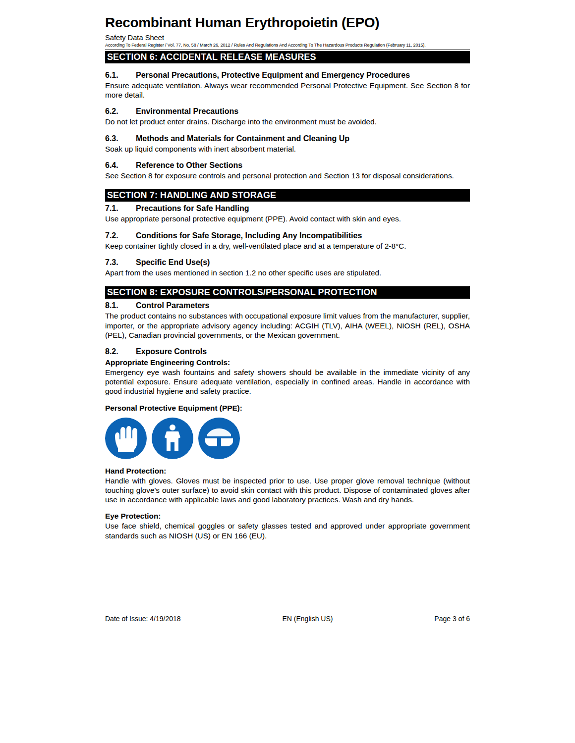Recombinant Human Erythropoietin (EPO)
Safety Data Sheet
According To Federal Register / Vol. 77, No. 58 / March 26, 2012 / Rules And Regulations And According To The Hazardous Products Regulation (February 11, 2015).
SECTION 6: ACCIDENTAL RELEASE MEASURES
6.1. Personal Precautions, Protective Equipment and Emergency Procedures
Ensure adequate ventilation. Always wear recommended Personal Protective Equipment. See Section 8 for more detail.
6.2. Environmental Precautions
Do not let product enter drains. Discharge into the environment must be avoided.
6.3. Methods and Materials for Containment and Cleaning Up
Soak up liquid components with inert absorbent material.
6.4. Reference to Other Sections
See Section 8 for exposure controls and personal protection and Section 13 for disposal considerations.
SECTION 7: HANDLING AND STORAGE
7.1. Precautions for Safe Handling
Use appropriate personal protective equipment (PPE). Avoid contact with skin and eyes.
7.2. Conditions for Safe Storage, Including Any Incompatibilities
Keep container tightly closed in a dry, well-ventilated place and at a temperature of 2-8°C.
7.3. Specific End Use(s)
Apart from the uses mentioned in section 1.2 no other specific uses are stipulated.
SECTION 8: EXPOSURE CONTROLS/PERSONAL PROTECTION
8.1. Control Parameters
The product contains no substances with occupational exposure limit values from the manufacturer, supplier, importer, or the appropriate advisory agency including: ACGIH (TLV), AIHA (WEEL), NIOSH (REL), OSHA (PEL), Canadian provincial governments, or the Mexican government.
8.2. Exposure Controls
Appropriate Engineering Controls:
Emergency eye wash fountains and safety showers should be available in the immediate vicinity of any potential exposure. Ensure adequate ventilation, especially in confined areas. Handle in accordance with good industrial hygiene and safety practice.
Personal Protective Equipment (PPE):
Hand Protection:
Handle with gloves. Gloves must be inspected prior to use. Use proper glove removal technique (without touching glove's outer surface) to avoid skin contact with this product. Dispose of contaminated gloves after use in accordance with applicable laws and good laboratory practices. Wash and dry hands.
Eye Protection:
Use face shield, chemical goggles or safety glasses tested and approved under appropriate government standards such as NIOSH (US) or EN 166 (EU).
Date of Issue: 4/19/2018 EN (English US) Page 3 of 6